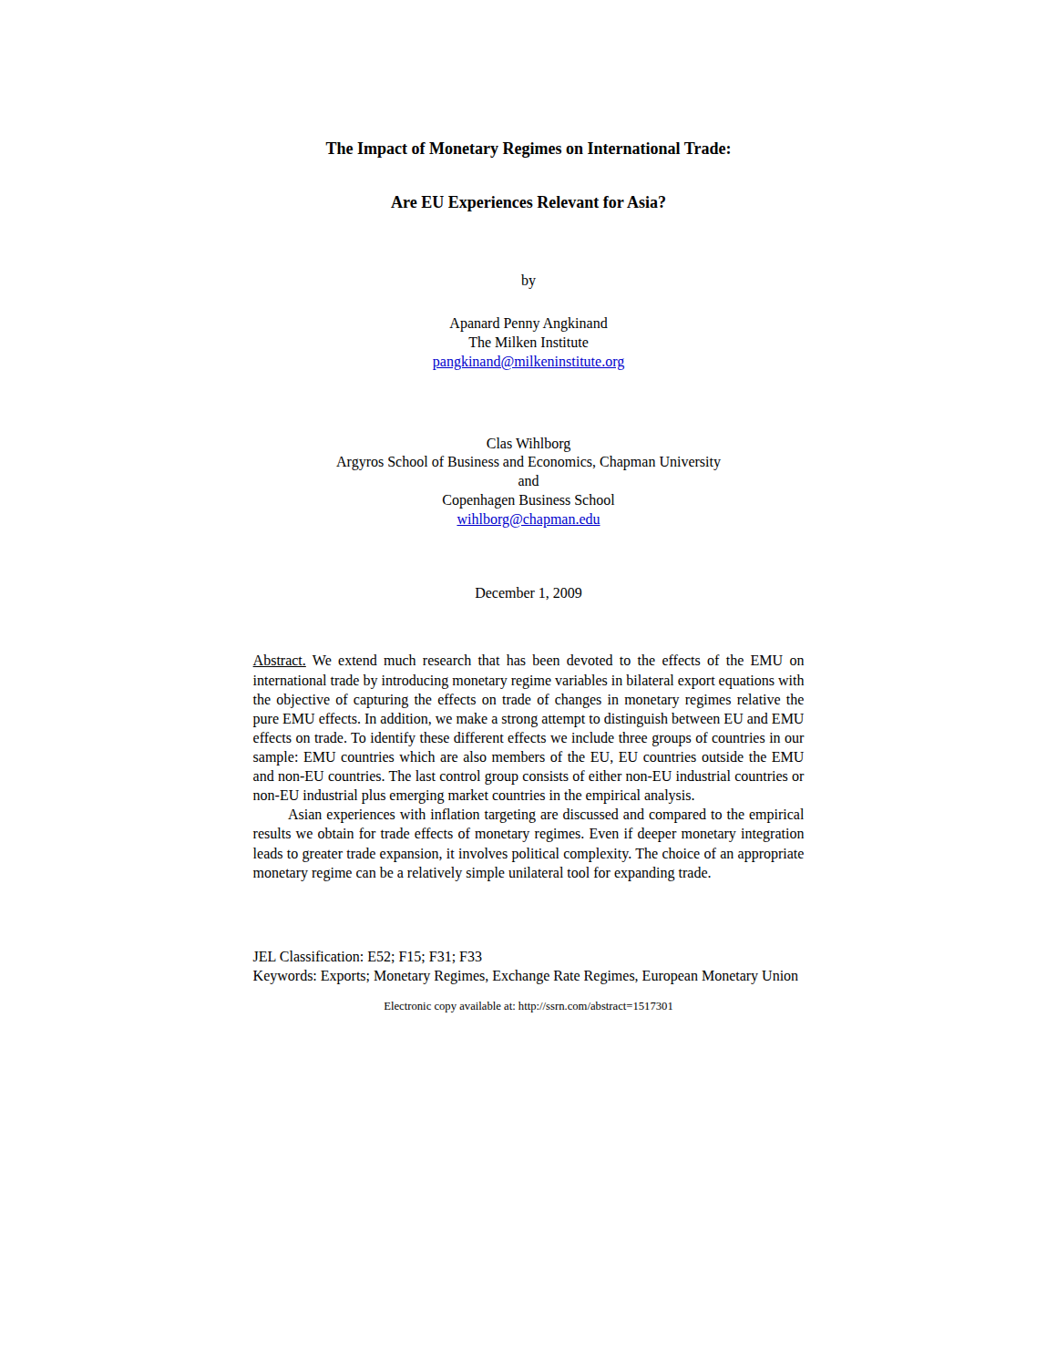The Impact of Monetary Regimes on International Trade: Are EU Experiences Relevant for Asia?
by
Apanard Penny Angkinand
The Milken Institute
pangkinand@milkeninstitute.org
Clas Wihlborg
Argyros School of Business and Economics, Chapman University
and
Copenhagen Business School
wihlborg@chapman.edu
December 1, 2009
Abstract. We extend much research that has been devoted to the effects of the EMU on international trade by introducing monetary regime variables in bilateral export equations with the objective of capturing the effects on trade of changes in monetary regimes relative the pure EMU effects. In addition, we make a strong attempt to distinguish between EU and EMU effects on trade. To identify these different effects we include three groups of countries in our sample: EMU countries which are also members of the EU, EU countries outside the EMU and non-EU countries. The last control group consists of either non-EU industrial countries or non-EU industrial plus emerging market countries in the empirical analysis.
Asian experiences with inflation targeting are discussed and compared to the empirical results we obtain for trade effects of monetary regimes. Even if deeper monetary integration leads to greater trade expansion, it involves political complexity. The choice of an appropriate monetary regime can be a relatively simple unilateral tool for expanding trade.
JEL Classification: E52; F15; F31; F33
Keywords: Exports; Monetary Regimes, Exchange Rate Regimes, European Monetary Union
Electronic copy available at: http://ssrn.com/abstract=1517301